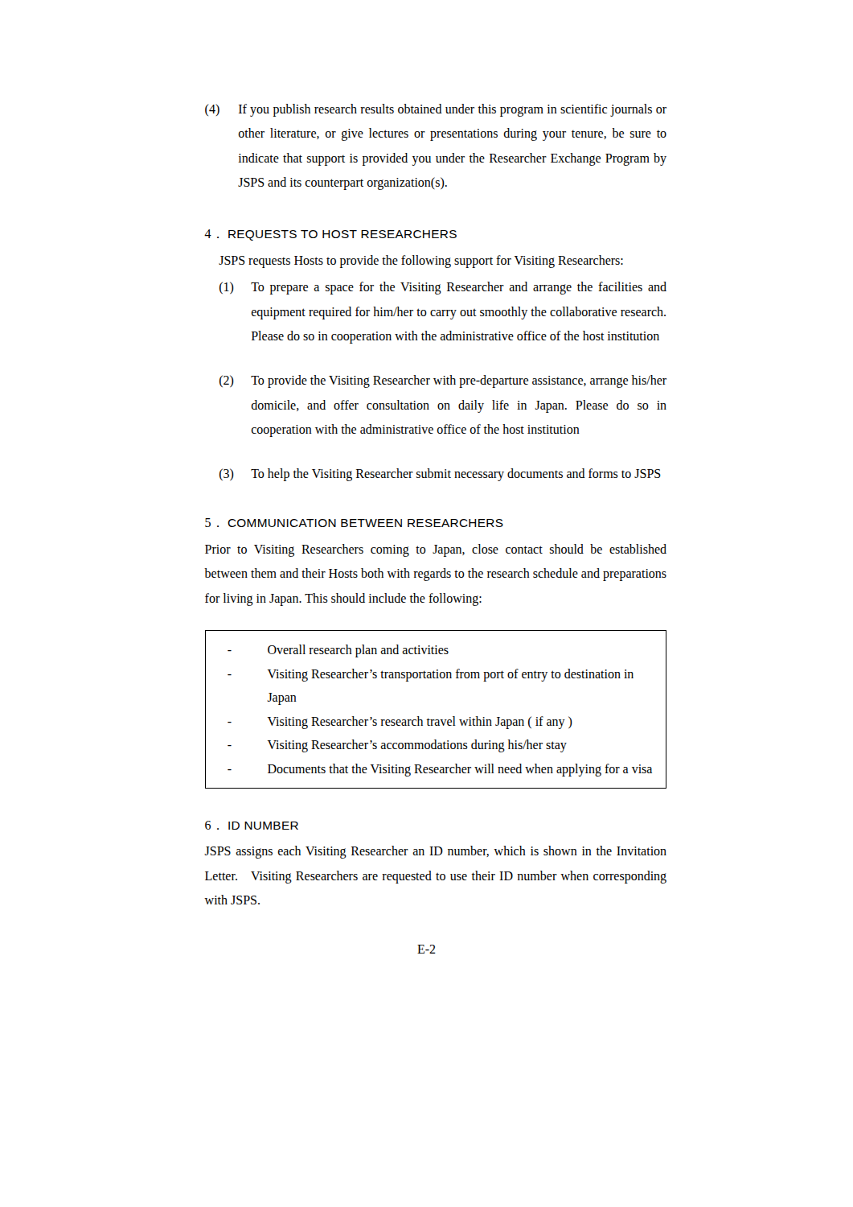(4)
If you publish research results obtained under this program in scientific journals or other literature, or give lectures or presentations during your tenure, be sure to indicate that support is provided you under the Researcher Exchange Program by JSPS and its counterpart organization(s).
4． REQUESTS TO HOST RESEARCHERS
JSPS requests Hosts to provide the following support for Visiting Researchers:
(1) To prepare a space for the Visiting Researcher and arrange the facilities and equipment required for him/her to carry out smoothly the collaborative research. Please do so in cooperation with the administrative office of the host institution
(2) To provide the Visiting Researcher with pre-departure assistance, arrange his/her domicile, and offer consultation on daily life in Japan. Please do so in cooperation with the administrative office of the host institution
(3) To help the Visiting Researcher submit necessary documents and forms to JSPS
5． COMMUNICATION BETWEEN RESEARCHERS
Prior to Visiting Researchers coming to Japan, close contact should be established between them and their Hosts both with regards to the research schedule and preparations for living in Japan. This should include the following:
-Overall research plan and activities
-Visiting Researcher’s transportation from port of entry to destination in Japan
-Visiting Researcher’s research travel within Japan ( if any )
-Visiting Researcher’s accommodations during his/her stay
-Documents that the Visiting Researcher will need when applying for a visa
6． ID NUMBER
JSPS assigns each Visiting Researcher an ID number, which is shown in the Invitation Letter. Visiting Researchers are requested to use their ID number when corresponding with JSPS.
E-2